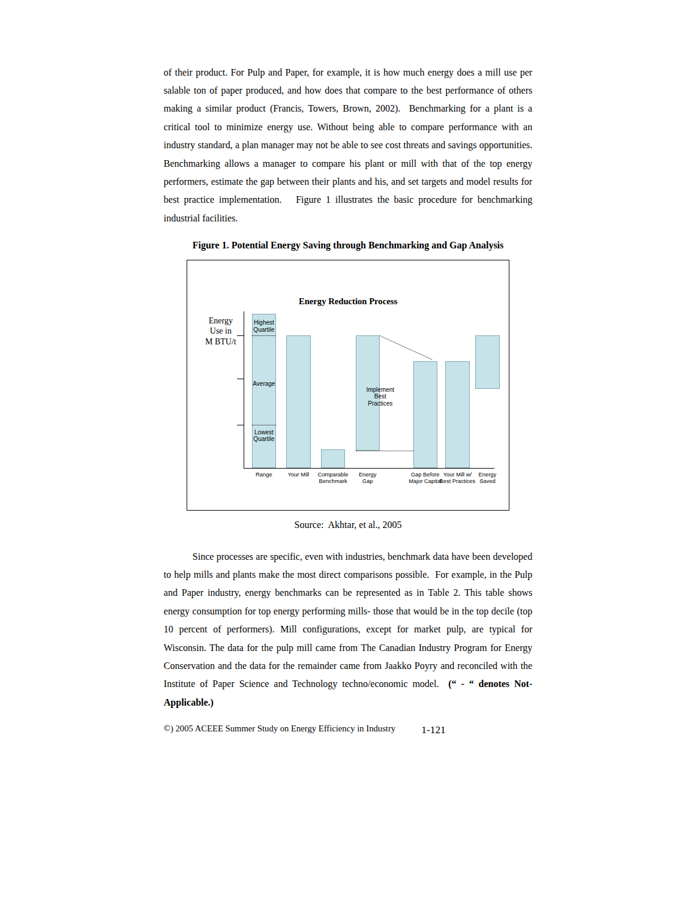of their product. For Pulp and Paper, for example, it is how much energy does a mill use per salable ton of paper produced, and how does that compare to the best performance of others making a similar product (Francis, Towers, Brown, 2002). Benchmarking for a plant is a critical tool to minimize energy use. Without being able to compare performance with an industry standard, a plan manager may not be able to see cost threats and savings opportunities. Benchmarking allows a manager to compare his plant or mill with that of the top energy performers, estimate the gap between their plants and his, and set targets and model results for best practice implementation. Figure 1 illustrates the basic procedure for benchmarking industrial facilities.
Figure 1. Potential Energy Saving through Benchmarking and Gap Analysis
Energy Reduction Process
Energy
Use in
M BTU/t
Highest
Quartile
Average
Lowest
Quartile
Implement
Best
Practices
Range
Your Mill
Comparable
Benchmark
Energy
Gap
Gap Before
Major Capital
Your Mill w/
Best Practices
Energy
Saved
Source: Akhtar, et al., 2005
Since processes are specific, even with industries, benchmark data have been developed to help mills and plants make the most direct comparisons possible. For example, in the Pulp and Paper industry, energy benchmarks can be represented as in Table 2. This table shows energy consumption for top energy performing mills- those that would be in the top decile (top 10 percent of performers). Mill configurations, except for market pulp, are typical for Wisconsin. The data for the pulp mill came from The Canadian Industry Program for Energy Conservation and the data for the remainder came from Jaakko Poyry and reconciled with the Institute of Paper Science and Technology techno/economic model. (“ - “ denotes Not-Applicable.)
©) 2005 ACEEE Summer Study on Energy Efficiency in Industry 1-121